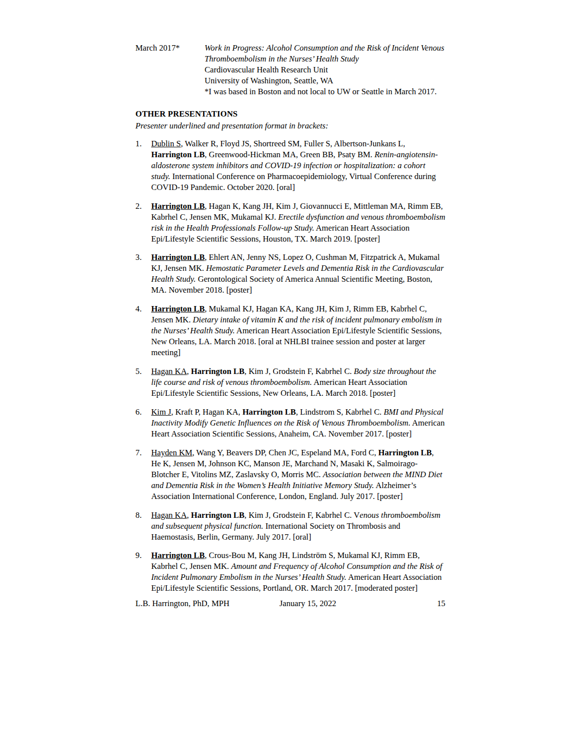March 2017*
Work in Progress: Alcohol Consumption and the Risk of Incident Venous Thromboembolism in the Nurses’ Health Study Cardiovascular Health Research Unit University of Washington, Seattle, WA *I was based in Boston and not local to UW or Seattle in March 2017.
OTHER PRESENTATIONS
Presenter underlined and presentation format in brackets:
Dublin S, Walker R, Floyd JS, Shortreed SM, Fuller S, Albertson-Junkans L, Harrington LB, Greenwood-Hickman MA, Green BB, Psaty BM. Renin-angiotensin-aldosterone system inhibitors and COVID-19 infection or hospitalization: a cohort study. International Conference on Pharmacoepidemiology, Virtual Conference during COVID-19 Pandemic. October 2020. [oral]
Harrington LB, Hagan K, Kang JH, Kim J, Giovannucci E, Mittleman MA, Rimm EB, Kabrhel C, Jensen MK, Mukamal KJ. Erectile dysfunction and venous thromboembolism risk in the Health Professionals Follow-up Study. American Heart Association Epi/Lifestyle Scientific Sessions, Houston, TX. March 2019. [poster]
Harrington LB, Ehlert AN, Jenny NS, Lopez O, Cushman M, Fitzpatrick A, Mukamal KJ, Jensen MK. Hemostatic Parameter Levels and Dementia Risk in the Cardiovascular Health Study. Gerontological Society of America Annual Scientific Meeting, Boston, MA. November 2018. [poster]
Harrington LB, Mukamal KJ, Hagan KA, Kang JH, Kim J, Rimm EB, Kabrhel C, Jensen MK. Dietary intake of vitamin K and the risk of incident pulmonary embolism in the Nurses’ Health Study. American Heart Association Epi/Lifestyle Scientific Sessions, New Orleans, LA. March 2018. [oral at NHLBI trainee session and poster at larger meeting]
Hagan KA, Harrington LB, Kim J, Grodstein F, Kabrhel C. Body size throughout the life course and risk of venous thromboembolism. American Heart Association Epi/Lifestyle Scientific Sessions, New Orleans, LA. March 2018. [poster]
Kim J, Kraft P, Hagan KA, Harrington LB, Lindstrom S, Kabrhel C. BMI and Physical Inactivity Modify Genetic Influences on the Risk of Venous Thromboembolism. American Heart Association Scientific Sessions, Anaheim, CA. November 2017. [poster]
Hayden KM, Wang Y, Beavers DP, Chen JC, Espeland MA, Ford C, Harrington LB, He K, Jensen M, Johnson KC, Manson JE, Marchand N, Masaki K, Salmoirago-Blotcher E, Vitolins MZ, Zaslavsky O, Morris MC. Association between the MIND Diet and Dementia Risk in the Women’s Health Initiative Memory Study. Alzheimer’s Association International Conference, London, England. July 2017. [poster]
Hagan KA, Harrington LB, Kim J, Grodstein F, Kabrhel C. Venous thromboembolism and subsequent physical function. International Society on Thrombosis and Haemostasis, Berlin, Germany. July 2017. [oral]
Harrington LB, Crous-Bou M, Kang JH, Lindström S, Mukamal KJ, Rimm EB, Kabrhel C, Jensen MK. Amount and Frequency of Alcohol Consumption and the Risk of Incident Pulmonary Embolism in the Nurses’ Health Study. American Heart Association Epi/Lifestyle Scientific Sessions, Portland, OR. March 2017. [moderated poster]
L.B. Harrington, PhD, MPH
January 15, 2022
15